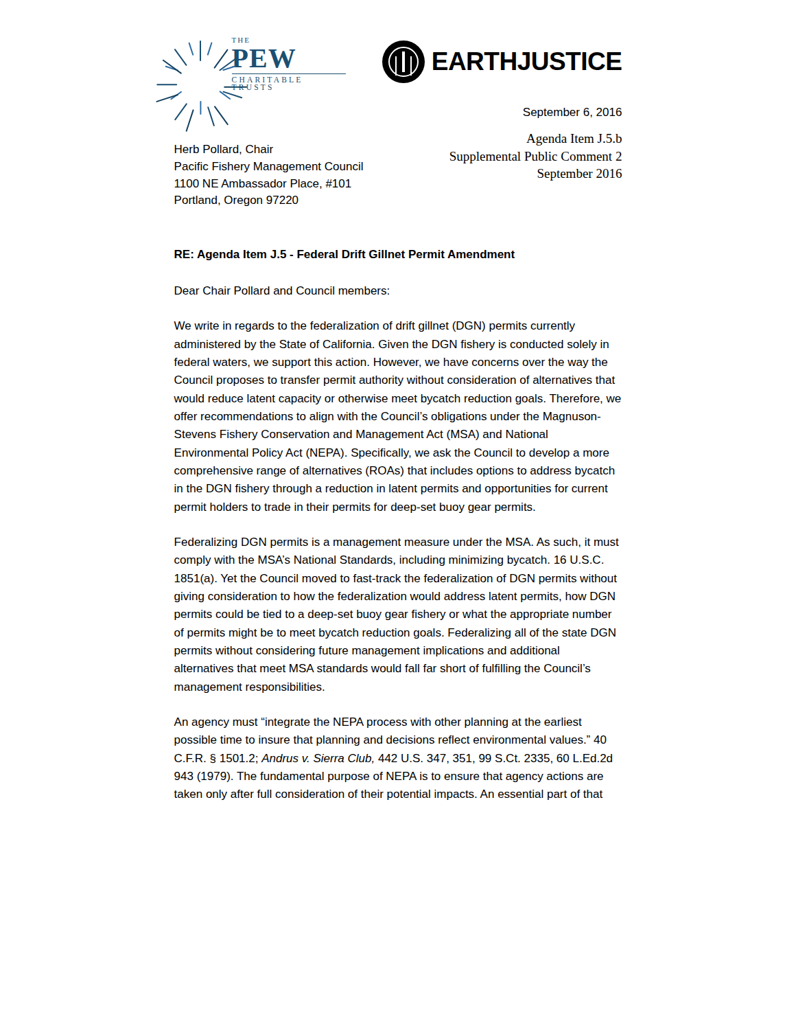THE
PEW
CHARITABLE TRUSTS
EARTHJUSTICE
September 6, 2016
Agenda Item J.5.b
Supplemental Public Comment 2
September 2016
Herb Pollard, Chair
Pacific Fishery Management Council
1100 NE Ambassador Place, #101
Portland, Oregon 97220
RE: Agenda Item J.5 - Federal Drift Gillnet Permit Amendment
Dear Chair Pollard and Council members:
We write in regards to the federalization of drift gillnet (DGN) permits currently administered by the State of California. Given the DGN fishery is conducted solely in federal waters, we support this action. However, we have concerns over the way the Council proposes to transfer permit authority without consideration of alternatives that would reduce latent capacity or otherwise meet bycatch reduction goals. Therefore, we offer recommendations to align with the Council’s obligations under the Magnuson-Stevens Fishery Conservation and Management Act (MSA) and National Environmental Policy Act (NEPA). Specifically, we ask the Council to develop a more comprehensive range of alternatives (ROAs) that includes options to address bycatch in the DGN fishery through a reduction in latent permits and opportunities for current permit holders to trade in their permits for deep-set buoy gear permits.
Federalizing DGN permits is a management measure under the MSA. As such, it must comply with the MSA’s National Standards, including minimizing bycatch. 16 U.S.C. 1851(a). Yet the Council moved to fast-track the federalization of DGN permits without giving consideration to how the federalization would address latent permits, how DGN permits could be tied to a deep-set buoy gear fishery or what the appropriate number of permits might be to meet bycatch reduction goals. Federalizing all of the state DGN permits without considering future management implications and additional alternatives that meet MSA standards would fall far short of fulfilling the Council’s management responsibilities.
An agency must “integrate the NEPA process with other planning at the earliest possible time to insure that planning and decisions reflect environmental values.” 40 C.F.R. § 1501.2; Andrus v. Sierra Club, 442 U.S. 347, 351, 99 S.Ct. 2335, 60 L.Ed.2d 943 (1979). The fundamental purpose of NEPA is to ensure that agency actions are taken only after full consideration of their potential impacts. An essential part of that